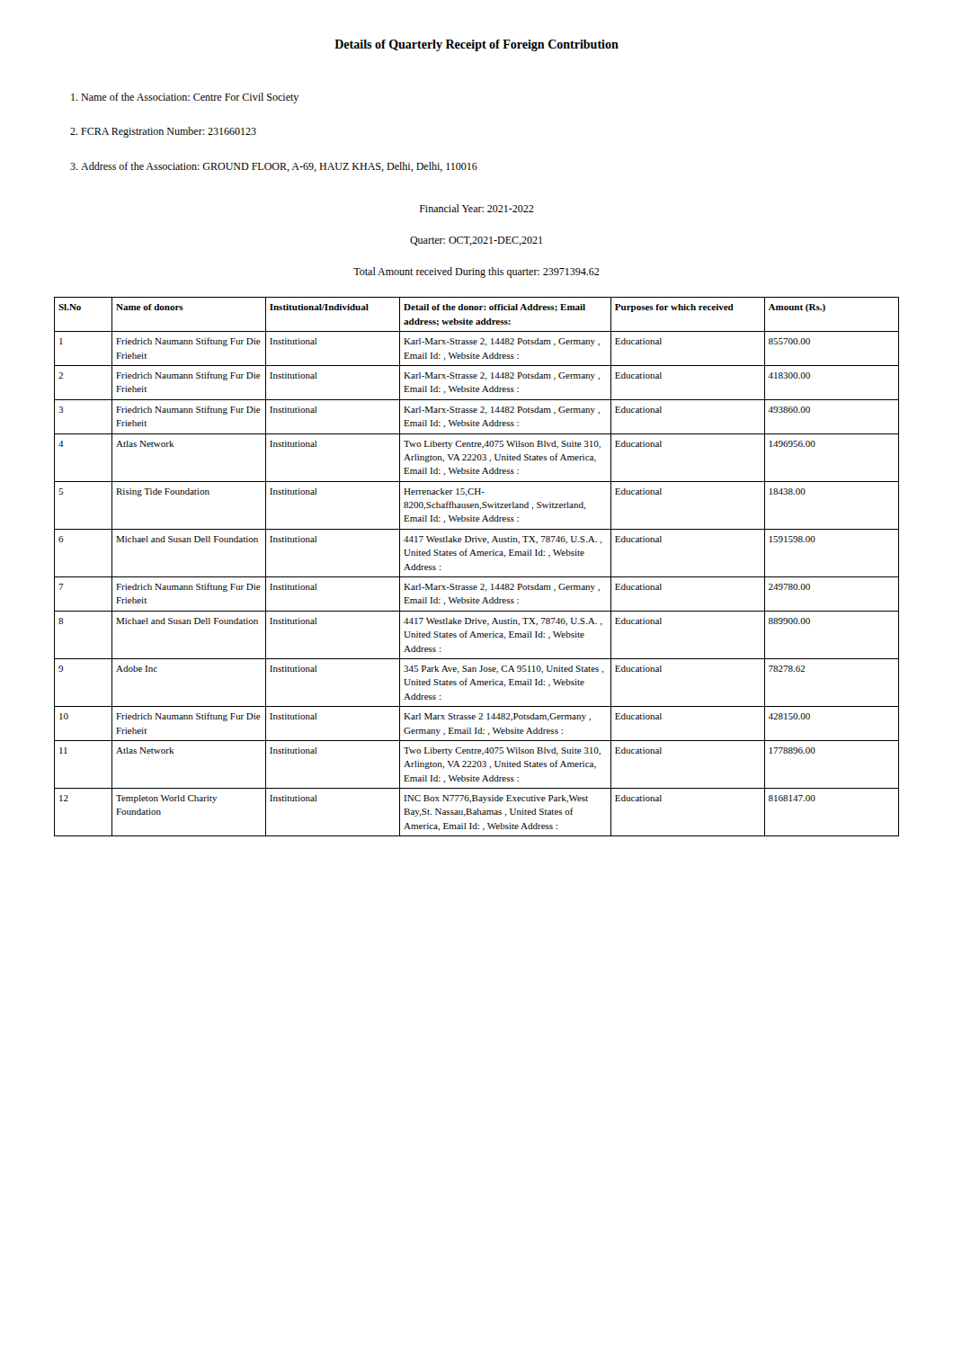Details of Quarterly Receipt of Foreign Contribution
Name of the Association: Centre For Civil Society
FCRA Registration Number: 231660123
Address of the Association: GROUND FLOOR, A-69, HAUZ KHAS, Delhi, Delhi, 110016
Financial Year: 2021-2022
Quarter: OCT,2021-DEC,2021
Total Amount received During this quarter: 23971394.62
| Sl.No | Name of donors | Institutional/Individual | Detail of the donor: official Address; Email address; website address: | Purposes for which received | Amount (Rs.) |
| --- | --- | --- | --- | --- | --- |
| 1 | Friedrich Naumann Stiftung Fur Die Frieheit | Institutional | Karl-Marx-Strasse 2, 14482 Potsdam , Germany , Email Id: , Website Address : | Educational | 855700.00 |
| 2 | Friedrich Naumann Stiftung Fur Die Frieheit | Institutional | Karl-Marx-Strasse 2, 14482 Potsdam , Germany , Email Id: , Website Address : | Educational | 418300.00 |
| 3 | Friedrich Naumann Stiftung Fur Die Frieheit | Institutional | Karl-Marx-Strasse 2, 14482 Potsdam , Germany , Email Id: , Website Address : | Educational | 493860.00 |
| 4 | Atlas Network | Institutional | Two Liberty Centre,4075 Wilson Blvd, Suite 310, Arlington, VA 22203 , United States of America, Email Id: , Website Address : | Educational | 1496956.00 |
| 5 | Rising Tide Foundation | Institutional | Herrenacker 15,CH-8200,Schaffhausen,Switzerland , Switzerland, Email Id: , Website Address : | Educational | 18438.00 |
| 6 | Michael and Susan Dell Foundation | Institutional | 4417 Westlake Drive, Austin, TX, 78746, U.S.A. , United States of America, Email Id: , Website Address : | Educational | 1591598.00 |
| 7 | Friedrich Naumann Stiftung Fur Die Frieheit | Institutional | Karl-Marx-Strasse 2, 14482 Potsdam , Germany , Email Id: , Website Address : | Educational | 249780.00 |
| 8 | Michael and Susan Dell Foundation | Institutional | 4417 Westlake Drive, Austin, TX, 78746, U.S.A. , United States of America, Email Id: , Website Address : | Educational | 889900.00 |
| 9 | Adobe Inc | Institutional | 345 Park Ave, San Jose, CA 95110, United States , United States of America, Email Id: , Website Address : | Educational | 78278.62 |
| 10 | Friedrich Naumann Stiftung Fur Die Frieheit | Institutional | Karl Marx Strasse 2 14482,Potsdam,Germany , Germany , Email Id: , Website Address : | Educational | 428150.00 |
| 11 | Atlas Network | Institutional | Two Liberty Centre,4075 Wilson Blvd, Suite 310, Arlington, VA 22203 , United States of America, Email Id: , Website Address : | Educational | 1778896.00 |
| 12 | Templeton World Charity Foundation | Institutional | INC Box N7776,Bayside Executive Park,West Bay,St. Nassau,Bahamas , United States of America, Email Id: , Website Address : | Educational | 8168147.00 |